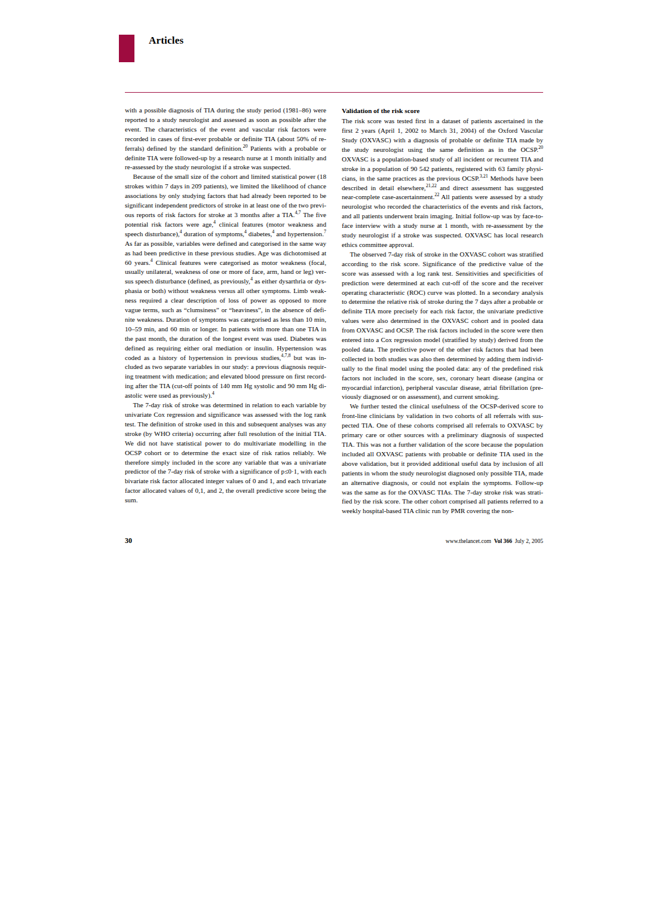Articles
with a possible diagnosis of TIA during the study period (1981–86) were reported to a study neurologist and assessed as soon as possible after the event. The characteristics of the event and vascular risk factors were recorded in cases of first-ever probable or definite TIA (about 50% of referrals) defined by the standard definition.20 Patients with a probable or definite TIA were followed-up by a research nurse at 1 month initially and re-assessed by the study neurologist if a stroke was suspected.
Because of the small size of the cohort and limited statistical power (18 strokes within 7 days in 209 patients), we limited the likelihood of chance associations by only studying factors that had already been reported to be significant independent predictors of stroke in at least one of the two previous reports of risk factors for stroke at 3 months after a TIA.4,7 The five potential risk factors were age,4 clinical features (motor weakness and speech disturbance),4 duration of symptoms,4 diabetes,4 and hypertension.7 As far as possible, variables were defined and categorised in the same way as had been predictive in these previous studies. Age was dichotomised at 60 years.4 Clinical features were categorised as motor weakness (focal, usually unilateral, weakness of one or more of face, arm, hand or leg) versus speech disturbance (defined, as previously,4 as either dysarthria or dysphasia or both) without weakness versus all other symptoms. Limb weakness required a clear description of loss of power as opposed to more vague terms, such as “clumsiness” or “heaviness”, in the absence of definite weakness. Duration of symptoms was categorised as less than 10 min, 10–59 min, and 60 min or longer. In patients with more than one TIA in the past month, the duration of the longest event was used. Diabetes was defined as requiring either oral mediation or insulin. Hypertension was coded as a history of hypertension in previous studies,4,7,8 but was included as two separate variables in our study: a previous diagnosis requiring treatment with medication; and elevated blood pressure on first recording after the TIA (cut-off points of 140 mm Hg systolic and 90 mm Hg diastolic were used as previously).4
The 7-day risk of stroke was determined in relation to each variable by univariate Cox regression and significance was assessed with the log rank test. The definition of stroke used in this and subsequent analyses was any stroke (by WHO criteria) occurring after full resolution of the initial TIA. We did not have statistical power to do multivariate modelling in the OCSP cohort or to determine the exact size of risk ratios reliably. We therefore simply included in the score any variable that was a univariate predictor of the 7-day risk of stroke with a significance of p≤0·1, with each bivariate risk factor allocated integer values of 0 and 1, and each trivariate factor allocated values of 0,1, and 2, the overall predictive score being the sum.
Validation of the risk score
The risk score was tested first in a dataset of patients ascertained in the first 2 years (April 1, 2002 to March 31, 2004) of the Oxford Vascular Study (OXVASC) with a diagnosis of probable or definite TIA made by the study neurologist using the same definition as in the OCSP.20 OXVASC is a population-based study of all incident or recurrent TIA and stroke in a population of 90 542 patients, registered with 63 family physicians, in the same practices as the previous OCSP.3,21 Methods have been described in detail elsewhere,21,22 and direct assessment has suggested near-complete case-ascertainment.22 All patients were assessed by a study neurologist who recorded the characteristics of the events and risk factors, and all patients underwent brain imaging. Initial follow-up was by face-to-face interview with a study nurse at 1 month, with re-assessment by the study neurologist if a stroke was suspected. OXVASC has local research ethics committee approval.
The observed 7-day risk of stroke in the OXVASC cohort was stratified according to the risk score. Significance of the predictive value of the score was assessed with a log rank test. Sensitivities and specificities of prediction were determined at each cut-off of the score and the receiver operating characteristic (ROC) curve was plotted. In a secondary analysis to determine the relative risk of stroke during the 7 days after a probable or definite TIA more precisely for each risk factor, the univariate predictive values were also determined in the OXVASC cohort and in pooled data from OXVASC and OCSP. The risk factors included in the score were then entered into a Cox regression model (stratified by study) derived from the pooled data. The predictive power of the other risk factors that had been collected in both studies was also then determined by adding them individually to the final model using the pooled data: any of the predefined risk factors not included in the score, sex, coronary heart disease (angina or myocardial infarction), peripheral vascular disease, atrial fibrillation (previously diagnosed or on assessment), and current smoking.
We further tested the clinical usefulness of the OCSP-derived score to front-line clinicians by validation in two cohorts of all referrals with suspected TIA. One of these cohorts comprised all referrals to OXVASC by primary care or other sources with a preliminary diagnosis of suspected TIA. This was not a further validation of the score because the population included all OXVASC patients with probable or definite TIA used in the above validation, but it provided additional useful data by inclusion of all patients in whom the study neurologist diagnosed only possible TIA, made an alternative diagnosis, or could not explain the symptoms. Follow-up was the same as for the OXVASC TIAs. The 7-day stroke risk was stratified by the risk score. The other cohort comprised all patients referred to a weekly hospital-based TIA clinic run by PMR covering the non-
30
www.thelancet.com Vol 366 July 2, 2005